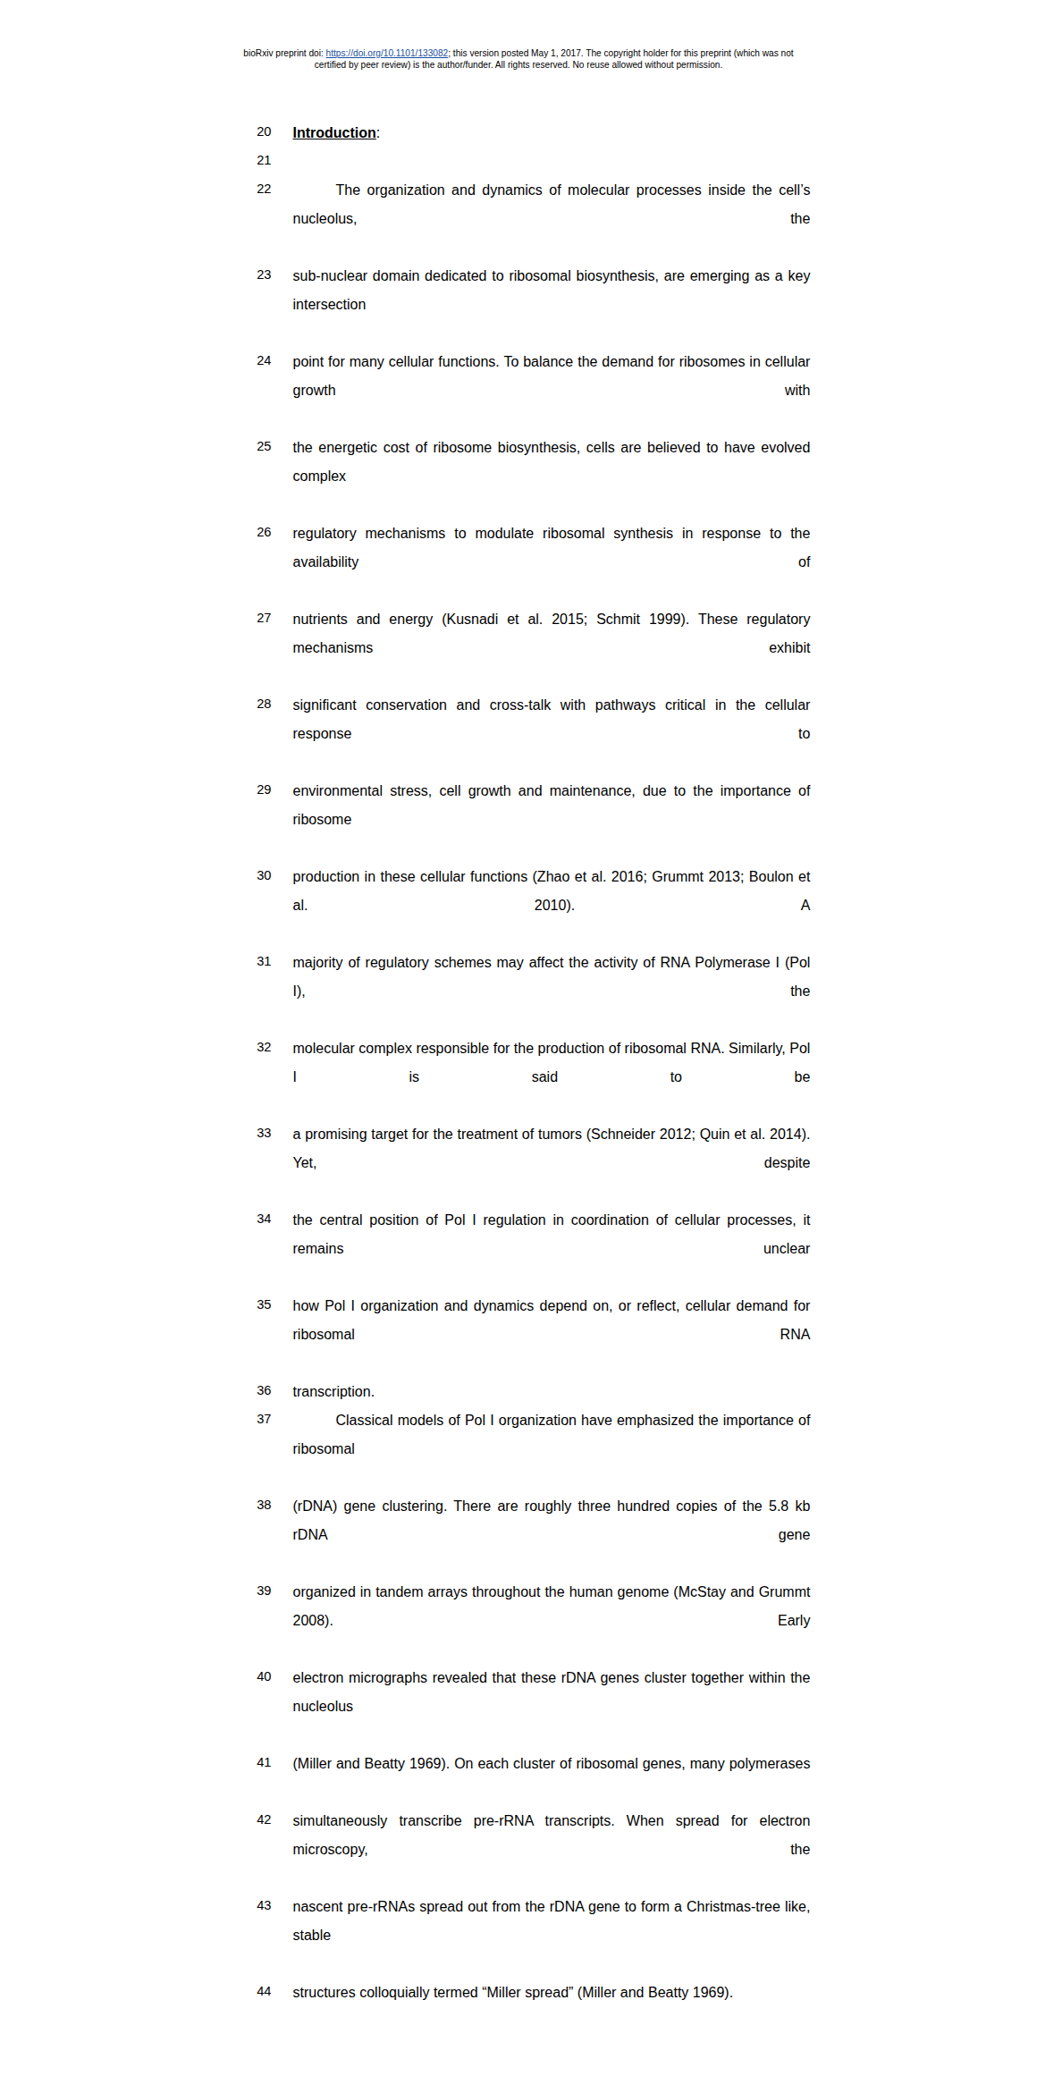bioRxiv preprint doi: https://doi.org/10.1101/133082; this version posted May 1, 2017. The copyright holder for this preprint (which was not
certified by peer review) is the author/funder. All rights reserved. No reuse allowed without permission.
20
Introduction
:
21
22
The organization and dynamics of molecular processes inside the cell’s nucleolus, the
23
sub-nuclear domain dedicated to ribosomal biosynthesis, are emerging as a key intersection
24
point for many cellular functions. To balance the demand for ribosomes in cellular growth with
25
the energetic cost of ribosome biosynthesis, cells are believed to have evolved complex
26
regulatory mechanisms to modulate ribosomal synthesis in response to the availability of
27
nutrients and energy (Kusnadi et al. 2015; Schmit 1999). These regulatory mechanisms exhibit
28
significant conservation and cross-talk with pathways critical in the cellular response to
29
environmental stress, cell growth and maintenance, due to the importance of ribosome
30
production in these cellular functions (Zhao et al. 2016; Grummt 2013; Boulon et al. 2010). A
31
majority of regulatory schemes may affect the activity of RNA Polymerase I (Pol I), the
32
molecular complex responsible for the production of ribosomal RNA. Similarly, Pol I is said to be
33
a promising target for the treatment of tumors (Schneider 2012; Quin et al. 2014). Yet, despite
34
the central position of Pol I regulation in coordination of cellular processes, it remains unclear
35
how Pol I organization and dynamics depend on, or reflect, cellular demand for ribosomal RNA
36
transcription.
37
Classical models of Pol I organization have emphasized the importance of ribosomal
38
(rDNA) gene clustering. There are roughly three hundred copies of the 5.8 kb rDNA gene
39
organized in tandem arrays throughout the human genome (McStay and Grummt 2008). Early
40
electron micrographs revealed that these rDNA genes cluster together within the nucleolus
41
(Miller and Beatty 1969). On each cluster of ribosomal genes, many polymerases
42
simultaneously transcribe pre-rRNA transcripts. When spread for electron microscopy, the
43
nascent pre-rRNAs spread out from the rDNA gene to form a Christmas-tree like, stable
44
structures colloquially termed “Miller spread” (Miller and Beatty 1969).